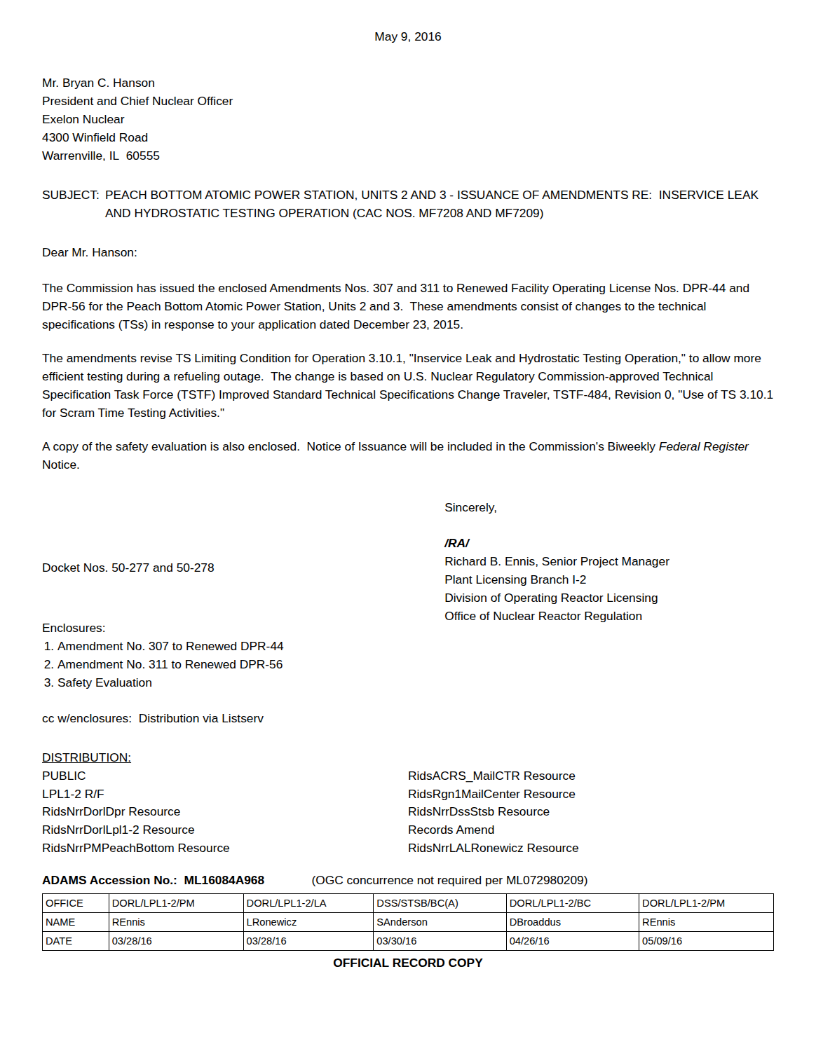May 9, 2016
Mr. Bryan C. Hanson
President and Chief Nuclear Officer
Exelon Nuclear
4300 Winfield Road
Warrenville, IL 60555
SUBJECT: PEACH BOTTOM ATOMIC POWER STATION, UNITS 2 AND 3 - ISSUANCE OF AMENDMENTS RE: INSERVICE LEAK AND HYDROSTATIC TESTING OPERATION (CAC NOS. MF7208 AND MF7209)
Dear Mr. Hanson:
The Commission has issued the enclosed Amendments Nos. 307 and 311 to Renewed Facility Operating License Nos. DPR-44 and DPR-56 for the Peach Bottom Atomic Power Station, Units 2 and 3. These amendments consist of changes to the technical specifications (TSs) in response to your application dated December 23, 2015.
The amendments revise TS Limiting Condition for Operation 3.10.1, "Inservice Leak and Hydrostatic Testing Operation," to allow more efficient testing during a refueling outage. The change is based on U.S. Nuclear Regulatory Commission-approved Technical Specification Task Force (TSTF) Improved Standard Technical Specifications Change Traveler, TSTF-484, Revision 0, "Use of TS 3.10.1 for Scram Time Testing Activities."
A copy of the safety evaluation is also enclosed. Notice of Issuance will be included in the Commission's Biweekly Federal Register Notice.
Sincerely,
/RA/
Richard B. Ennis, Senior Project Manager
Plant Licensing Branch I-2
Division of Operating Reactor Licensing
Office of Nuclear Reactor Regulation
Docket Nos. 50-277 and 50-278
Enclosures:
Amendment No. 307 to Renewed DPR-44
Amendment No. 311 to Renewed DPR-56
Safety Evaluation
cc w/enclosures: Distribution via Listserv
DISTRIBUTION:
| PUBLIC | RidsACRS_MailCTR Resource |
| LPL1-2 R/F | RidsRgn1MailCenter Resource |
| RidsNrrDorlDpr Resource | RidsNrrDssStsb Resource |
| RidsNrrDorlLpl1-2 Resource | Records Amend |
| RidsNrrPMPeachBottom Resource | RidsNrrLALRonewicz Resource |
ADAMS Accession No.: ML16084A968 (OGC concurrence not required per ML072980209)
| OFFICE | DORL/LPL1-2/PM | DORL/LPL1-2/LA | DSS/STSB/BC(A) | DORL/LPL1-2/BC | DORL/LPL1-2/PM |
| NAME | REnnis | LRonewicz | SAnderson | DBroaddus | REnnis |
| DATE | 03/28/16 | 03/28/16 | 03/30/16 | 04/26/16 | 05/09/16 |
OFFICIAL RECORD COPY